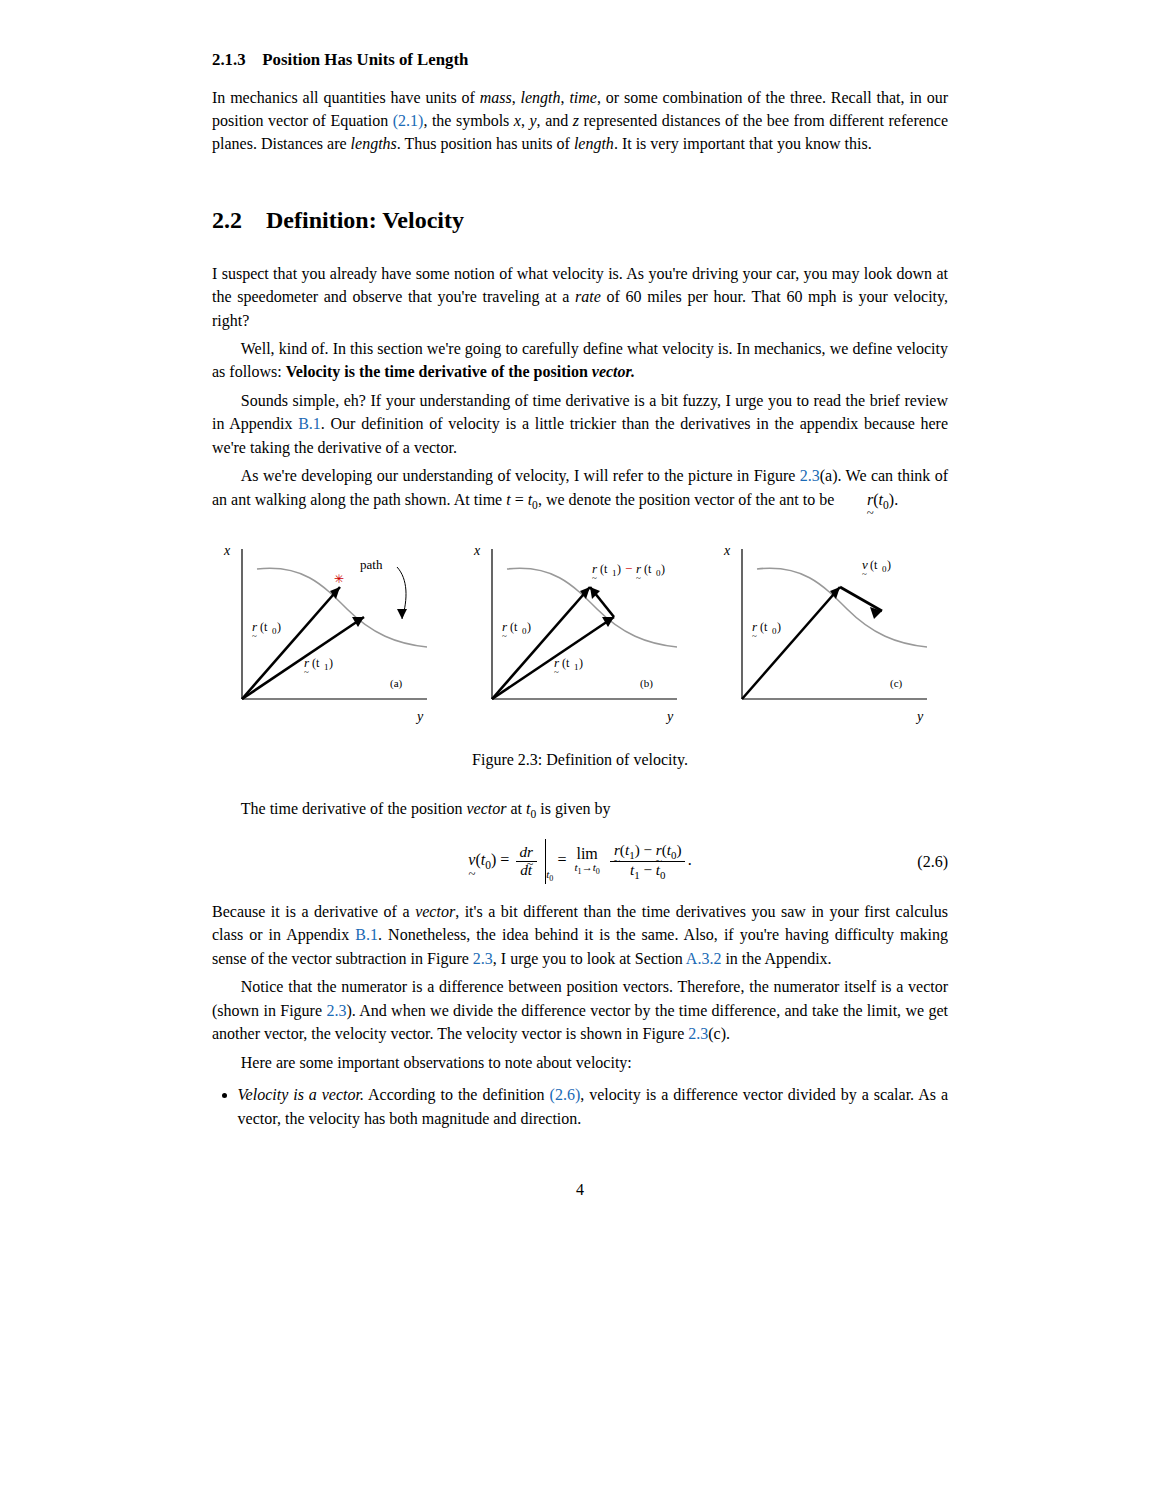2.1.3 Position Has Units of Length
In mechanics all quantities have units of mass, length, time, or some combination of the three. Recall that, in our position vector of Equation (2.1), the symbols x, y, and z represented distances of the bee from different reference planes. Distances are lengths. Thus position has units of length. It is very important that you know this.
2.2 Definition: Velocity
I suspect that you already have some notion of what velocity is. As you're driving your car, you may look down at the speedometer and observe that you're traveling at a rate of 60 miles per hour. That 60 mph is your velocity, right?
Well, kind of. In this section we're going to carefully define what velocity is. In mechanics, we define velocity as follows: Velocity is the time derivative of the position vector.
Sounds simple, eh? If your understanding of time derivative is a bit fuzzy, I urge you to read the brief review in Appendix B.1. Our definition of velocity is a little trickier than the derivatives in the appendix because here we're taking the derivative of a vector.
As we're developing our understanding of velocity, I will refer to the picture in Figure 2.3(a). We can think of an ant walking along the path shown. At time t = t0, we denote the position vector of the ant to be r(t0).
x y ✳ r ~ (t 0 ) r ~ (t 1 ) path (a) x y r ~ (t 0 ) r ~ (t 1 ) r ~ (t 1 ) − r ~ (t 0 ) (b) x y r ~ (t 0 ) v ~ (t 0 ) (c)
Figure 2.3: Definition of velocity.
The time derivative of the position vector at t0 is given by
v(t0) = dr dt t0 = lim t1→t0 r(t1) − r(t0) t1 − t0.
(2.6)
Because it is a derivative of a vector, it's a bit different than the time derivatives you saw in your first calculus class or in Appendix B.1. Nonetheless, the idea behind it is the same. Also, if you're having difficulty making sense of the vector subtraction in Figure 2.3, I urge you to look at Section A.3.2 in the Appendix.
Notice that the numerator is a difference between position vectors. Therefore, the numerator itself is a vector (shown in Figure 2.3). And when we divide the difference vector by the time difference, and take the limit, we get another vector, the velocity vector. The velocity vector is shown in Figure 2.3(c).
Here are some important observations to note about velocity:
Velocity is a vector. According to the definition (2.6), velocity is a difference vector divided by a scalar. As a vector, the velocity has both magnitude and direction.
4